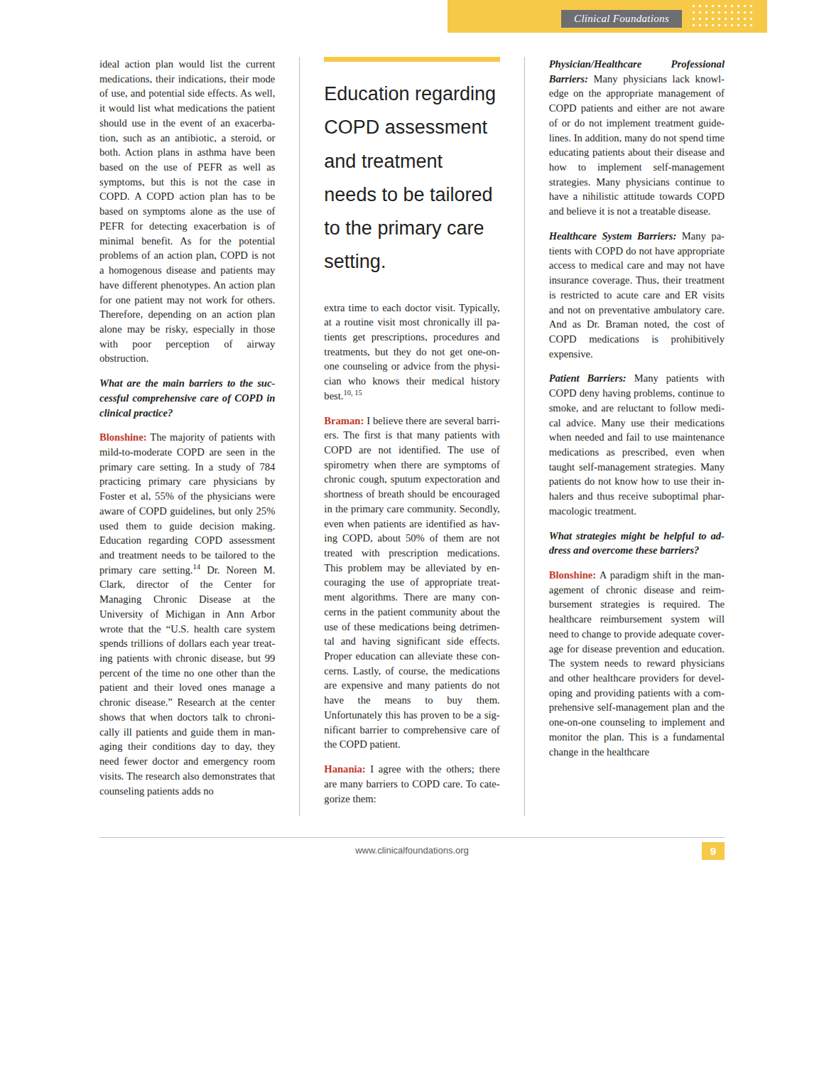Clinical Foundations
ideal action plan would list the current medications, their indications, their mode of use, and potential side effects. As well, it would list what medications the patient should use in the event of an exacerbation, such as an antibiotic, a steroid, or both. Action plans in asthma have been based on the use of PEFR as well as symptoms, but this is not the case in COPD. A COPD action plan has to be based on symptoms alone as the use of PEFR for detecting exacerbation is of minimal benefit. As for the potential problems of an action plan, COPD is not a homogenous disease and patients may have different phenotypes. An action plan for one patient may not work for others. Therefore, depending on an action plan alone may be risky, especially in those with poor perception of airway obstruction.
What are the main barriers to the successful comprehensive care of COPD in clinical practice?
Blonshine: The majority of patients with mild-to-moderate COPD are seen in the primary care setting. In a study of 784 practicing primary care physicians by Foster et al, 55% of the physicians were aware of COPD guidelines, but only 25% used them to guide decision making. Education regarding COPD assessment and treatment needs to be tailored to the primary care setting.14 Dr. Noreen M. Clark, director of the Center for Managing Chronic Disease at the University of Michigan in Ann Arbor wrote that the “U.S. health care system spends trillions of dollars each year treating patients with chronic disease, but 99 percent of the time no one other than the patient and their loved ones manage a chronic disease.” Research at the center shows that when doctors talk to chronically ill patients and guide them in managing their conditions day to day, they need fewer doctor and emergency room visits. The research also demonstrates that counseling patients adds no
Education regarding COPD assessment and treatment needs to be tailored to the primary care setting.
extra time to each doctor visit. Typically, at a routine visit most chronically ill patients get prescriptions, procedures and treatments, but they do not get one-on-one counseling or advice from the physician who knows their medical history best.10, 15
Braman: I believe there are several barriers. The first is that many patients with COPD are not identified. The use of spirometry when there are symptoms of chronic cough, sputum expectoration and shortness of breath should be encouraged in the primary care community. Secondly, even when patients are identified as having COPD, about 50% of them are not treated with prescription medications. This problem may be alleviated by encouraging the use of appropriate treatment algorithms. There are many concerns in the patient community about the use of these medications being detrimental and having significant side effects. Proper education can alleviate these concerns. Lastly, of course, the medications are expensive and many patients do not have the means to buy them. Unfortunately this has proven to be a significant barrier to comprehensive care of the COPD patient.
Hanania: I agree with the others; there are many barriers to COPD care. To categorize them:
Physician/Healthcare Professional Barriers: Many physicians lack knowledge on the appropriate management of COPD patients and either are not aware of or do not implement treatment guidelines. In addition, many do not spend time educating patients about their disease and how to implement self-management strategies. Many physicians continue to have a nihilistic attitude towards COPD and believe it is not a treatable disease.
Healthcare System Barriers: Many patients with COPD do not have appropriate access to medical care and may not have insurance coverage. Thus, their treatment is restricted to acute care and ER visits and not on preventative ambulatory care. And as Dr. Braman noted, the cost of COPD medications is prohibitively expensive.
Patient Barriers: Many patients with COPD deny having problems, continue to smoke, and are reluctant to follow medical advice. Many use their medications when needed and fail to use maintenance medications as prescribed, even when taught self-management strategies. Many patients do not know how to use their inhalers and thus receive suboptimal pharmacologic treatment.
What strategies might be helpful to address and overcome these barriers?
Blonshine: A paradigm shift in the management of chronic disease and reimbursement strategies is required. The healthcare reimbursement system will need to change to provide adequate coverage for disease prevention and education. The system needs to reward physicians and other healthcare providers for developing and providing patients with a comprehensive self-management plan and the one-on-one counseling to implement and monitor the plan. This is a fundamental change in the healthcare
www.clinicalfoundations.org
9